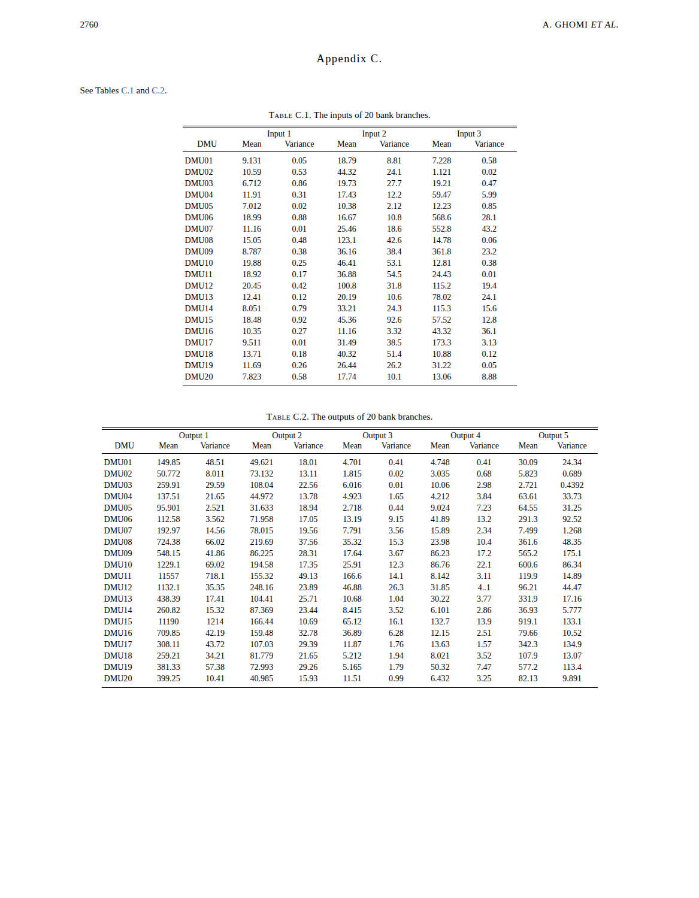2760 A. GHOMI ET AL.
Appendix C.
See Tables C.1 and C.2.
Table C.1. The inputs of 20 bank branches.
| | Input 1 | Input 2 | Input 3 |
| --- | --- | --- | --- |
| DMU | Mean | Variance | Mean | Variance | Mean | Variance |
| DMU01 | 9.131 | 0.05 | 18.79 | 8.81 | 7.228 | 0.58 |
| DMU02 | 10.59 | 0.53 | 44.32 | 24.1 | 1.121 | 0.02 |
| DMU03 | 6.712 | 0.86 | 19.73 | 27.7 | 19.21 | 0.47 |
| DMU04 | 11.91 | 0.31 | 17.43 | 12.2 | 59.47 | 5.99 |
| DMU05 | 7.012 | 0.02 | 10.38 | 2.12 | 12.23 | 0.85 |
| DMU06 | 18.99 | 0.88 | 16.67 | 10.8 | 568.6 | 28.1 |
| DMU07 | 11.16 | 0.01 | 25.46 | 18.6 | 552.8 | 43.2 |
| DMU08 | 15.05 | 0.48 | 123.1 | 42.6 | 14.78 | 0.06 |
| DMU09 | 8.787 | 0.38 | 36.16 | 38.4 | 361.8 | 23.2 |
| DMU10 | 19.88 | 0.25 | 46.41 | 53.1 | 12.81 | 0.38 |
| DMU11 | 18.92 | 0.17 | 36.88 | 54.5 | 24.43 | 0.01 |
| DMU12 | 20.45 | 0.42 | 100.8 | 31.8 | 115.2 | 19.4 |
| DMU13 | 12.41 | 0.12 | 20.19 | 10.6 | 78.02 | 24.1 |
| DMU14 | 8.051 | 0.79 | 33.21 | 24.3 | 115.3 | 15.6 |
| DMU15 | 18.48 | 0.92 | 45.36 | 92.6 | 57.52 | 12.8 |
| DMU16 | 10.35 | 0.27 | 11.16 | 3.32 | 43.32 | 36.1 |
| DMU17 | 9.511 | 0.01 | 31.49 | 38.5 | 173.3 | 3.13 |
| DMU18 | 13.71 | 0.18 | 40.32 | 51.4 | 10.88 | 0.12 |
| DMU19 | 11.69 | 0.26 | 26.44 | 26.2 | 31.22 | 0.05 |
| DMU20 | 7.823 | 0.58 | 17.74 | 10.1 | 13.06 | 8.88 |
Table C.2. The outputs of 20 bank branches.
| | Output 1 | Output 2 | Output 3 | Output 4 | Output 5 |
| --- | --- | --- | --- | --- | --- |
| DMU | Mean | Variance | Mean | Variance | Mean | Variance | Mean | Variance | Mean | Variance |
| DMU01 | 149.85 | 48.51 | 49.621 | 18.01 | 4.701 | 0.41 | 4.748 | 0.41 | 30.09 | 24.34 |
| DMU02 | 50.772 | 8.011 | 73.132 | 13.11 | 1.815 | 0.02 | 3.035 | 0.68 | 5.823 | 0.689 |
| DMU03 | 259.91 | 29.59 | 108.04 | 22.56 | 6.016 | 0.01 | 10.06 | 2.98 | 2.721 | 0.4392 |
| DMU04 | 137.51 | 21.65 | 44.972 | 13.78 | 4.923 | 1.65 | 4.212 | 3.84 | 63.61 | 33.73 |
| DMU05 | 95.901 | 2.521 | 31.633 | 18.94 | 2.718 | 0.44 | 9.024 | 7.23 | 64.55 | 31.25 |
| DMU06 | 112.58 | 3.562 | 71.958 | 17.05 | 13.19 | 9.15 | 41.89 | 13.2 | 291.3 | 92.52 |
| DMU07 | 192.97 | 14.56 | 78.015 | 19.56 | 7.791 | 3.56 | 15.89 | 2.34 | 7.499 | 1.268 |
| DMU08 | 724.38 | 66.02 | 219.69 | 37.56 | 35.32 | 15.3 | 23.98 | 10.4 | 361.6 | 48.35 |
| DMU09 | 548.15 | 41.86 | 86.225 | 28.31 | 17.64 | 3.67 | 86.23 | 17.2 | 565.2 | 175.1 |
| DMU10 | 1229.1 | 69.02 | 194.58 | 17.35 | 25.91 | 12.3 | 86.76 | 22.1 | 600.6 | 86.34 |
| DMU11 | 11557 | 718.1 | 155.32 | 49.13 | 166.6 | 14.1 | 8.142 | 3.11 | 119.9 | 14.89 |
| DMU12 | 1132.1 | 35.35 | 248.16 | 23.89 | 46.88 | 26.3 | 31.85 | 4..1 | 96.21 | 44.47 |
| DMU13 | 438.39 | 17.41 | 104.41 | 25.71 | 10.68 | 1.04 | 30.22 | 3.77 | 331.9 | 17.16 |
| DMU14 | 260.82 | 15.32 | 87.369 | 23.44 | 8.415 | 3.52 | 6.101 | 2.86 | 36.93 | 5.777 |
| DMU15 | 11190 | 1214 | 166.44 | 10.69 | 65.12 | 16.1 | 132.7 | 13.9 | 919.1 | 133.1 |
| DMU16 | 709.85 | 42.19 | 159.48 | 32.78 | 36.89 | 6.28 | 12.15 | 2.51 | 79.66 | 10.52 |
| DMU17 | 308.11 | 43.72 | 107.03 | 29.39 | 11.87 | 1.76 | 13.63 | 1.57 | 342.3 | 134.9 |
| DMU18 | 259.21 | 34.21 | 81.779 | 21.65 | 5.212 | 1.94 | 8.021 | 3.52 | 107.9 | 13.07 |
| DMU19 | 381.33 | 57.38 | 72.993 | 29.26 | 5.165 | 1.79 | 50.32 | 7.47 | 577.2 | 113.4 |
| DMU20 | 399.25 | 10.41 | 40.985 | 15.93 | 11.51 | 0.99 | 6.432 | 3.25 | 82.13 | 9.891 |